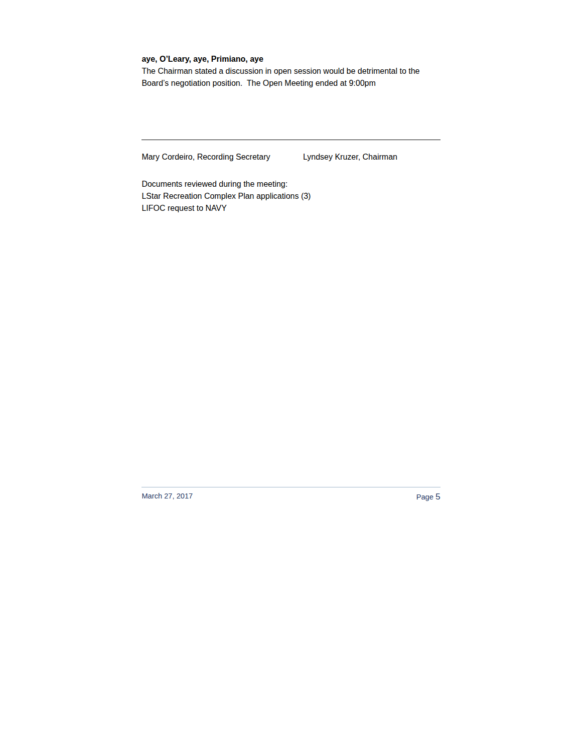aye, O’Leary, aye, Primiano, aye
The Chairman stated a discussion in open session would be detrimental to the Board’s negotiation position. The Open Meeting ended at 9:00pm
Mary Cordeiro, Recording Secretary
Lyndsey Kruzer, Chairman
Documents reviewed during the meeting:
LStar Recreation Complex Plan applications (3)
LIFOC request to NAVY
March 27, 2017 Page 5